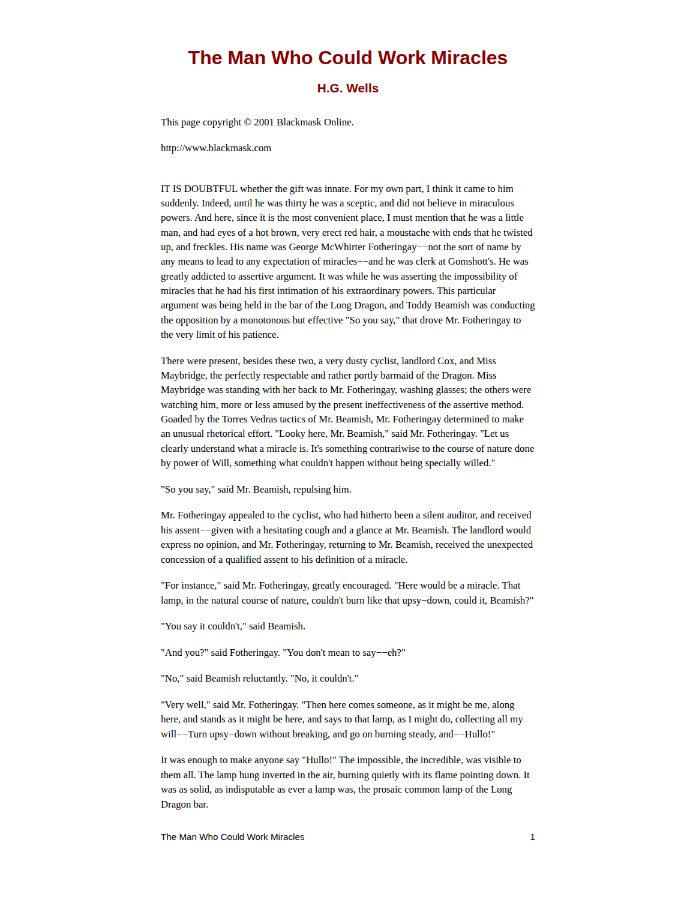The Man Who Could Work Miracles
H.G. Wells
This page copyright © 2001 Blackmask Online.
http://www.blackmask.com
IT IS DOUBTFUL whether the gift was innate. For my own part, I think it came to him suddenly. Indeed, until he was thirty he was a sceptic, and did not believe in miraculous powers. And here, since it is the most convenient place, I must mention that he was a little man, and had eyes of a hot brown, very erect red hair, a moustache with ends that he twisted up, and freckles. His name was George McWhirter Fotheringay−−not the sort of name by any means to lead to any expectation of miracles−−and he was clerk at Gomshott's. He was greatly addicted to assertive argument. It was while he was asserting the impossibility of miracles that he had his first intimation of his extraordinary powers. This particular argument was being held in the bar of the Long Dragon, and Toddy Beamish was conducting the opposition by a monotonous but effective "So you say," that drove Mr. Fotheringay to the very limit of his patience.
There were present, besides these two, a very dusty cyclist, landlord Cox, and Miss Maybridge, the perfectly respectable and rather portly barmaid of the Dragon. Miss Maybridge was standing with her back to Mr. Fotheringay, washing glasses; the others were watching him, more or less amused by the present ineffectiveness of the assertive method. Goaded by the Torres Vedras tactics of Mr. Beamish, Mr. Fotheringay determined to make an unusual rhetorical effort. "Looky here, Mr. Beamish," said Mr. Fotheringay. "Let us clearly understand what a miracle is. It's something contrariwise to the course of nature done by power of Will, something what couldn't happen without being specially willed."
"So you say," said Mr. Beamish, repulsing him.
Mr. Fotheringay appealed to the cyclist, who had hitherto been a silent auditor, and received his assent−−given with a hesitating cough and a glance at Mr. Beamish. The landlord would express no opinion, and Mr. Fotheringay, returning to Mr. Beamish, received the unexpected concession of a qualified assent to his definition of a miracle.
"For instance," said Mr. Fotheringay, greatly encouraged. "Here would be a miracle. That lamp, in the natural course of nature, couldn't burn like that upsy−down, could it, Beamish?"
"You say it couldn't," said Beamish.
"And you?" said Fotheringay. "You don't mean to say−−eh?"
"No," said Beamish reluctantly. "No, it couldn't."
"Very well," said Mr. Fotheringay. "Then here comes someone, as it might be me, along here, and stands as it might be here, and says to that lamp, as I might do, collecting all my will−−Turn upsy−down without breaking, and go on burning steady, and−−Hullo!"
It was enough to make anyone say "Hullo!" The impossible, the incredible, was visible to them all. The lamp hung inverted in the air, burning quietly with its flame pointing down. It was as solid, as indisputable as ever a lamp was, the prosaic common lamp of the Long Dragon bar.
The Man Who Could Work Miracles 1